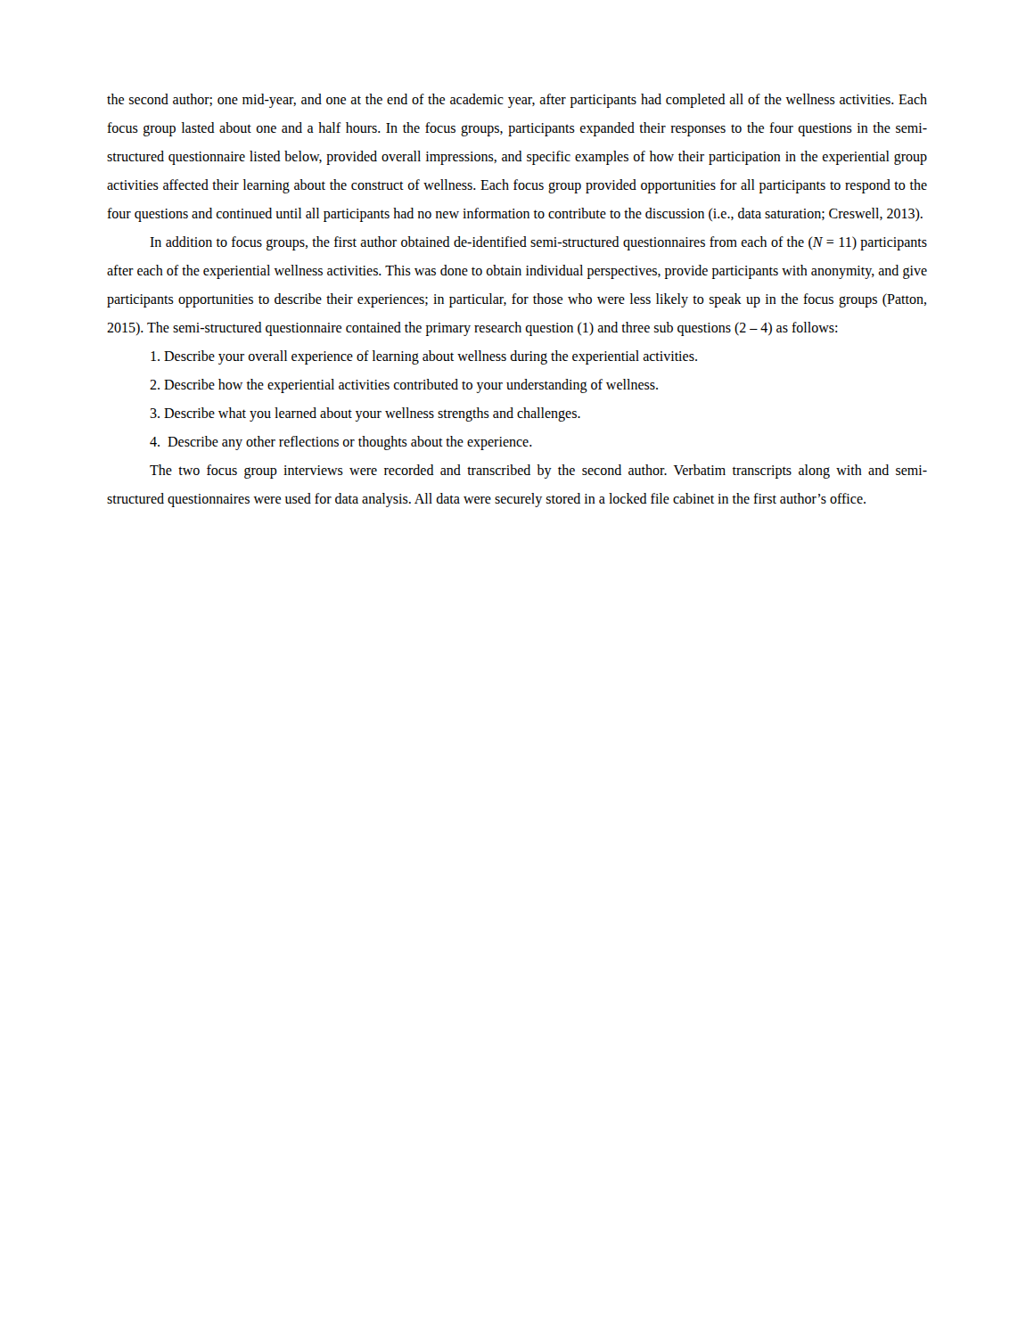the second author; one mid-year, and one at the end of the academic year, after participants had completed all of the wellness activities. Each focus group lasted about one and a half hours. In the focus groups, participants expanded their responses to the four questions in the semi-structured questionnaire listed below, provided overall impressions, and specific examples of how their participation in the experiential group activities affected their learning about the construct of wellness. Each focus group provided opportunities for all participants to respond to the four questions and continued until all participants had no new information to contribute to the discussion (i.e., data saturation; Creswell, 2013).
In addition to focus groups, the first author obtained de-identified semi-structured questionnaires from each of the (N = 11) participants after each of the experiential wellness activities. This was done to obtain individual perspectives, provide participants with anonymity, and give participants opportunities to describe their experiences; in particular, for those who were less likely to speak up in the focus groups (Patton, 2015). The semi-structured questionnaire contained the primary research question (1) and three sub questions (2 – 4) as follows:
1. Describe your overall experience of learning about wellness during the experiential activities.
2. Describe how the experiential activities contributed to your understanding of wellness.
3. Describe what you learned about your wellness strengths and challenges.
4. Describe any other reflections or thoughts about the experience.
The two focus group interviews were recorded and transcribed by the second author. Verbatim transcripts along with and semi-structured questionnaires were used for data analysis. All data were securely stored in a locked file cabinet in the first author’s office.